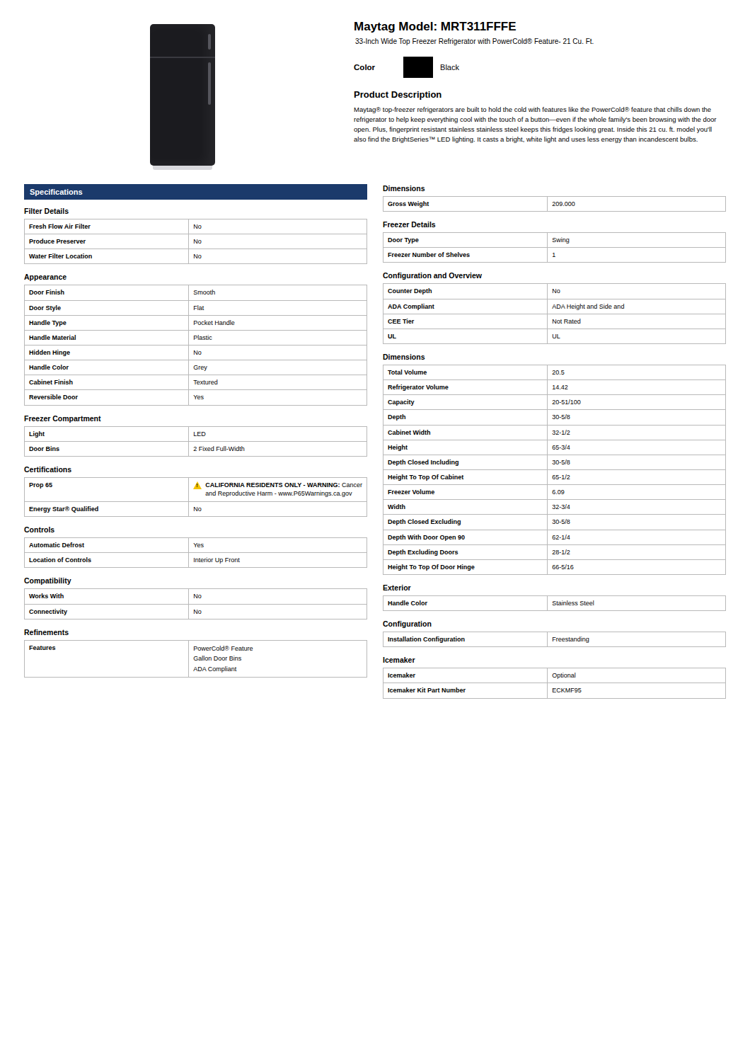Maytag Model: MRT311FFFE
33-Inch Wide Top Freezer Refrigerator with PowerCold® Feature- 21 Cu. Ft.
Color Black
Product Description
Maytag® top-freezer refrigerators are built to hold the cold with features like the PowerCold® feature that chills down the refrigerator to help keep everything cool with the touch of a button—even if the whole family's been browsing with the door open. Plus, fingerprint resistant stainless stainless steel keeps this fridges looking great. Inside this 21 cu. ft. model you'll also find the BrightSeries™ LED lighting. It casts a bright, white light and uses less energy than incandescent bulbs.
Specifications
Filter Details
| Fresh Flow Air Filter | No |
| Produce Preserver | No |
| Water Filter Location | No |
Appearance
| Door Finish | Smooth |
| Door Style | Flat |
| Handle Type | Pocket Handle |
| Handle Material | Plastic |
| Hidden Hinge | No |
| Handle Color | Grey |
| Cabinet Finish | Textured |
| Reversible Door | Yes |
Freezer Compartment
| Light | LED |
| Door Bins | 2 Fixed Full-Width |
Certifications
| Prop 65 | CALIFORNIA RESIDENTS ONLY - WARNING: Cancer and Reproductive Harm - www.P65Warnings.ca.gov |
| Energy Star® Qualified | No |
Controls
| Automatic Defrost | Yes |
| Location of Controls | Interior Up Front |
Compatibility
| Works With | No |
| Connectivity | No |
Refinements
| Features | PowerCold® Feature Gallon Door Bins ADA Compliant |
Dimensions
| Gross Weight | 209.000 |
Freezer Details
| Door Type | Swing |
| Freezer Number of Shelves | 1 |
Configuration and Overview
| Counter Depth | No |
| ADA Compliant | ADA Height and Side and |
| CEE Tier | Not Rated |
| UL | UL |
Dimensions
| Total Volume | 20.5 |
| Refrigerator Volume | 14.42 |
| Capacity | 20-51/100 |
| Depth | 30-5/8 |
| Cabinet Width | 32-1/2 |
| Height | 65-3/4 |
| Depth Closed Including | 30-5/8 |
| Height To Top Of Cabinet | 65-1/2 |
| Freezer Volume | 6.09 |
| Width | 32-3/4 |
| Depth Closed Excluding | 30-5/8 |
| Depth With Door Open 90 | 62-1/4 |
| Depth Excluding Doors | 28-1/2 |
| Height To Top Of Door Hinge | 66-5/16 |
Exterior
| Handle Color | Stainless Steel |
Configuration
| Installation Configuration | Freestanding |
Icemaker
| Icemaker | Optional |
| Icemaker Kit Part Number | ECKMF95 |